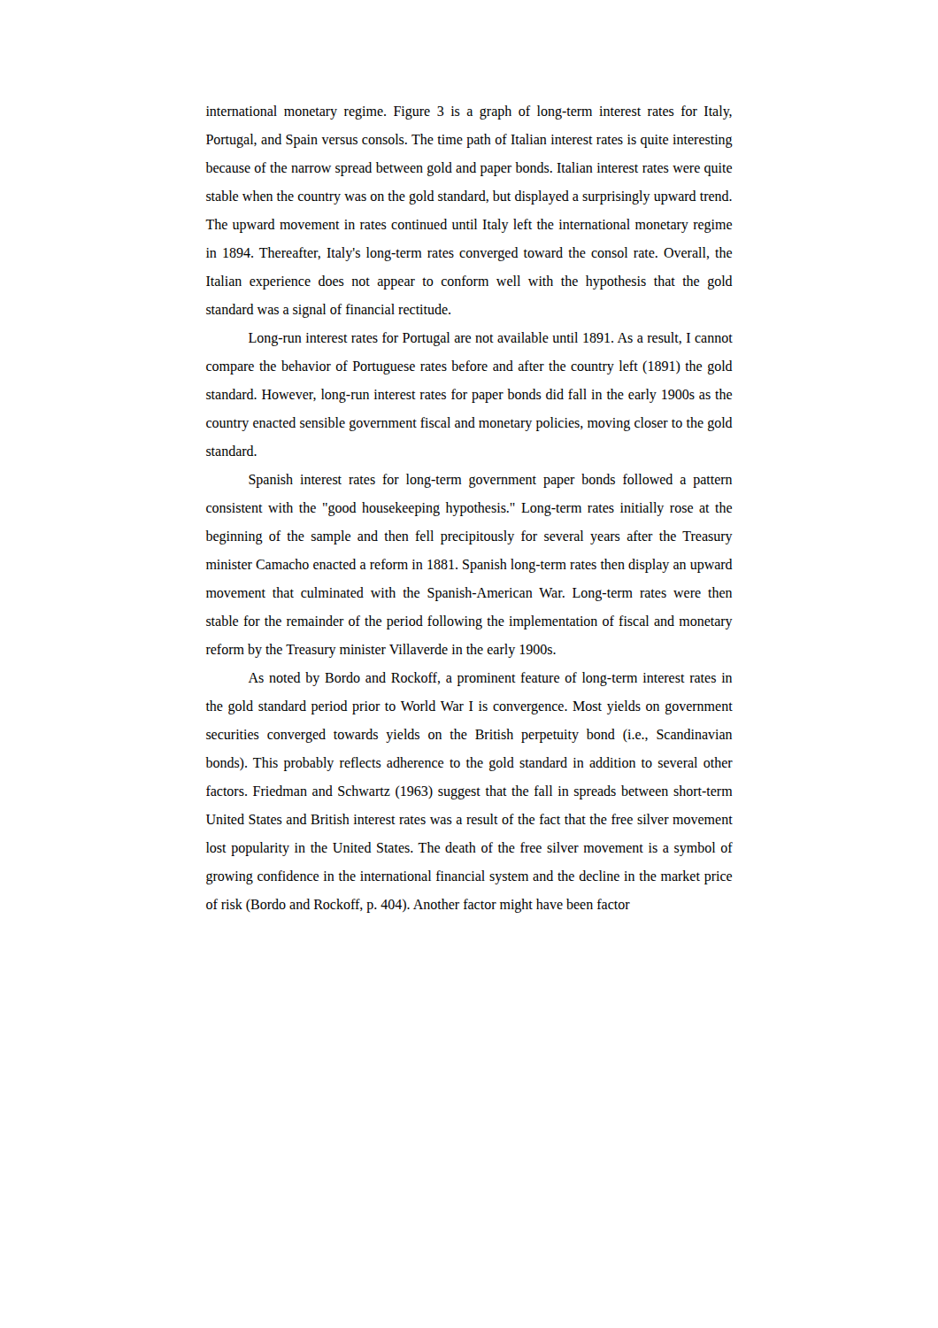international monetary regime. Figure 3 is a graph of long-term interest rates for Italy, Portugal, and Spain versus consols. The time path of Italian interest rates is quite interesting because of the narrow spread between gold and paper bonds. Italian interest rates were quite stable when the country was on the gold standard, but displayed a surprisingly upward trend. The upward movement in rates continued until Italy left the international monetary regime in 1894. Thereafter, Italy's long-term rates converged toward the consol rate. Overall, the Italian experience does not appear to conform well with the hypothesis that the gold standard was a signal of financial rectitude.
Long-run interest rates for Portugal are not available until 1891. As a result, I cannot compare the behavior of Portuguese rates before and after the country left (1891) the gold standard. However, long-run interest rates for paper bonds did fall in the early 1900s as the country enacted sensible government fiscal and monetary policies, moving closer to the gold standard.
Spanish interest rates for long-term government paper bonds followed a pattern consistent with the "good housekeeping hypothesis." Long-term rates initially rose at the beginning of the sample and then fell precipitously for several years after the Treasury minister Camacho enacted a reform in 1881. Spanish long-term rates then display an upward movement that culminated with the Spanish-American War. Long-term rates were then stable for the remainder of the period following the implementation of fiscal and monetary reform by the Treasury minister Villaverde in the early 1900s.
As noted by Bordo and Rockoff, a prominent feature of long-term interest rates in the gold standard period prior to World War I is convergence. Most yields on government securities converged towards yields on the British perpetuity bond (i.e., Scandinavian bonds). This probably reflects adherence to the gold standard in addition to several other factors. Friedman and Schwartz (1963) suggest that the fall in spreads between short-term United States and British interest rates was a result of the fact that the free silver movement lost popularity in the United States. The death of the free silver movement is a symbol of growing confidence in the international financial system and the decline in the market price of risk (Bordo and Rockoff, p. 404). Another factor might have been factor